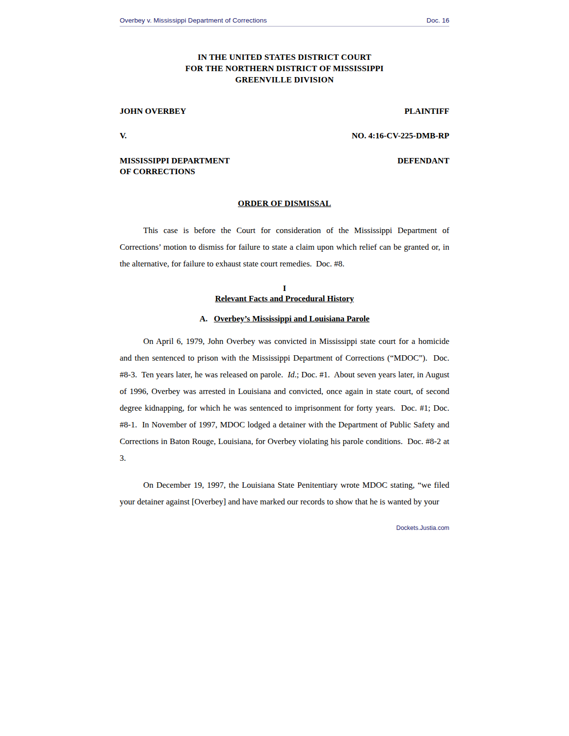Overbey v. Mississippi Department of Corrections Doc. 16
IN THE UNITED STATES DISTRICT COURT
FOR THE NORTHERN DISTRICT OF MISSISSIPPI
GREENVILLE DIVISION
JOHN OVERBEY PLAINTIFF
V. NO. 4:16-CV-225-DMB-RP
MISSISSIPPI DEPARTMENTOF CORRECTIONS DEFENDANT
ORDER OF DISMISSAL
This case is before the Court for consideration of the Mississippi Department of Corrections’ motion to dismiss for failure to state a claim upon which relief can be granted or, in the alternative, for failure to exhaust state court remedies. Doc. #8.
I Relevant Facts and Procedural History
A. Overbey’s Mississippi and Louisiana Parole
On April 6, 1979, John Overbey was convicted in Mississippi state court for a homicide and then sentenced to prison with the Mississippi Department of Corrections (“MDOC”). Doc. #8-3. Ten years later, he was released on parole. Id.; Doc. #1. About seven years later, in August of 1996, Overbey was arrested in Louisiana and convicted, once again in state court, of second degree kidnapping, for which he was sentenced to imprisonment for forty years. Doc. #1; Doc. #8-1. In November of 1997, MDOC lodged a detainer with the Department of Public Safety and Corrections in Baton Rouge, Louisiana, for Overbey violating his parole conditions. Doc. #8-2 at 3.
On December 19, 1997, the Louisiana State Penitentiary wrote MDOC stating, “we filed your detainer against [Overbey] and have marked our records to show that he is wanted by your
Dockets.Justia.com